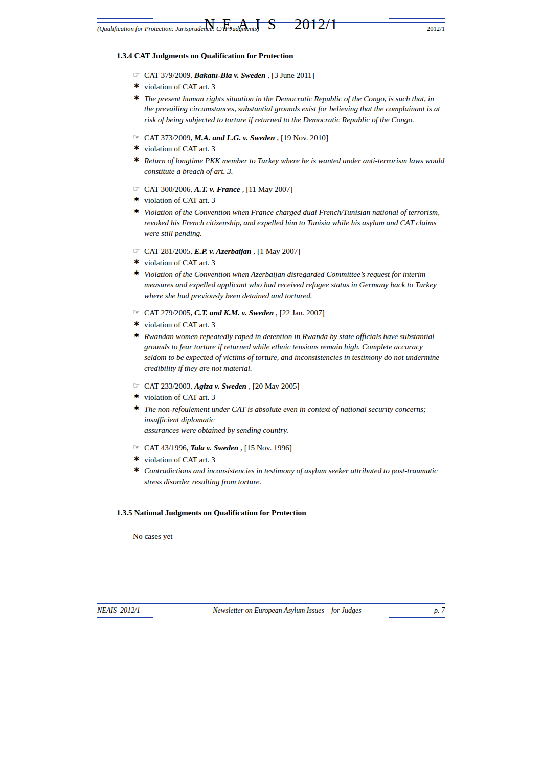N E A I S 2012/1
(Qualification for Protection: Jurisprudence: CAT Judgments)
2012/1
1.3.4 CAT Judgments on Qualification for Protection
CAT 379/2009, Bakatu-Bia v. Sweden , [3 June 2011]
violation of CAT art. 3
The present human rights situation in the Democratic Republic of the Congo, is such that, in the prevailing circumstances, substantial grounds exist for believing that the complainant is at risk of being subjected to torture if returned to the Democratic Republic of the Congo.
CAT 373/2009, M.A. and L.G. v. Sweden , [19 Nov. 2010]
violation of CAT art. 3
Return of longtime PKK member to Turkey where he is wanted under anti-terrorism laws would constitute a breach of art. 3.
CAT 300/2006, A.T. v. France , [11 May 2007]
violation of CAT art. 3
Violation of the Convention when France charged dual French/Tunisian national of terrorism, revoked his French citizenship, and expelled him to Tunisia while his asylum and CAT claims were still pending.
CAT 281/2005, E.P. v. Azerbaijan , [1 May 2007]
violation of CAT art. 3
Violation of the Convention when Azerbaijan disregarded Committee’s request for interim measures and expelled applicant who had received refugee status in Germany back to Turkey where she had previously been detained and tortured.
CAT 279/2005, C.T. and K.M. v. Sweden , [22 Jan. 2007]
violation of CAT art. 3
Rwandan women repeatedly raped in detention in Rwanda by state officials have substantial grounds to fear torture if returned while ethnic tensions remain high. Complete accuracy seldom to be expected of victims of torture, and inconsistencies in testimony do not undermine credibility if they are not material.
CAT 233/2003, Agiza v. Sweden , [20 May 2005]
violation of CAT art. 3
The non-refoulement under CAT is absolute even in context of national security concerns; insufficient diplomatic
assurances were obtained by sending country.
CAT 43/1996, Tala v. Sweden , [15 Nov. 1996]
violation of CAT art. 3
Contradictions and inconsistencies in testimony of asylum seeker attributed to post-traumatic stress disorder resulting from torture.
1.3.5 National Judgments on Qualification for Protection
No cases yet
NEAIS 2012/1
Newsletter on European Asylum Issues – for Judges
p. 7